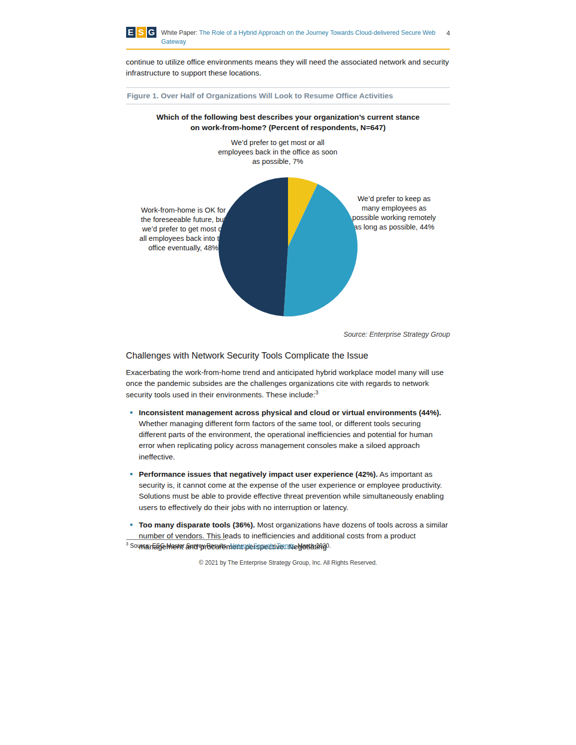ESG
White Paper: The Role of a Hybrid Approach on the Journey Towards Cloud-delivered Secure Web Gateway
4
continue to utilize office environments means they will need the associated network and security infrastructure to support these locations.
Figure 1. Over Half of Organizations Will Look to Resume Office Activities
Which of the following best describes your organization’s current stance on work-from-home? (Percent of respondents, N=647)
We’d prefer to get most or all employees back in the office as soon as possible, 7%
Work-from-home is OK for the foreseeable future, but we’d prefer to get most or all employees back into the office eventually, 48%
We’d prefer to keep as many employees as possible working remotely as long as possible, 44%
Pie: center 150,150 r 140. Start at top (-90deg). Slice 1: 7% -> 25.2deg (yellow) Slice 2: 44% -> 158.4deg (teal) Slice 3: 48% -> 172.8deg (dark navy)
Source: Enterprise Strategy Group
Challenges with Network Security Tools Complicate the Issue
Exacerbating the work-from-home trend and anticipated hybrid workplace model many will use once the pandemic subsides are the challenges organizations cite with regards to network security tools used in their environments. These include:3
Inconsistent management across physical and cloud or virtual environments (44%). Whether managing different form factors of the same tool, or different tools securing different parts of the environment, the operational inefficiencies and potential for human error when replicating policy across management consoles make a siloed approach ineffective.
Performance issues that negatively impact user experience (42%). As important as security is, it cannot come at the expense of the user experience or employee productivity. Solutions must be able to provide effective threat prevention while simultaneously enabling users to effectively do their jobs with no interruption or latency.
Too many disparate tools (36%). Most organizations have dozens of tools across a similar number of vendors. This leads to inefficiencies and additional costs from a product management and procurement perspective. Negotiating
3 Source: ESG Master Survey Results, Network Security Trends, March 2020.
© 2021 by The Enterprise Strategy Group, Inc. All Rights Reserved.